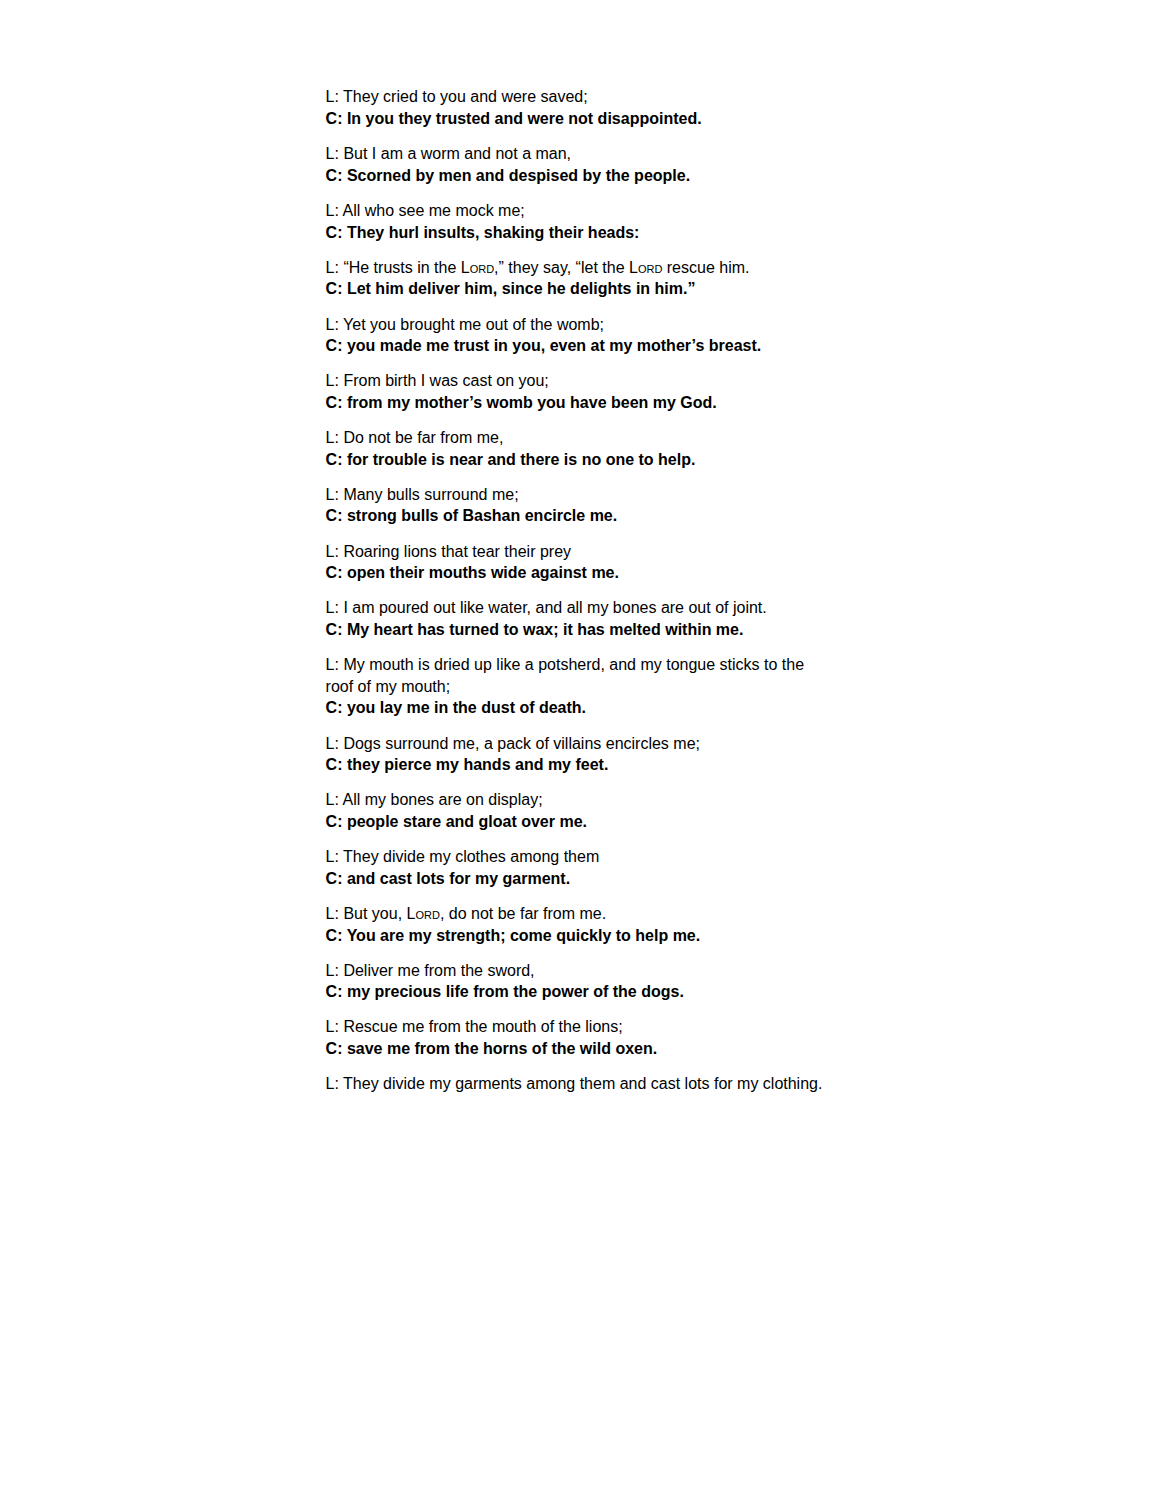L: They cried to you and were saved;
C: In you they trusted and were not disappointed.
L: But I am a worm and not a man,
C: Scorned by men and despised by the people.
L: All who see me mock me;
C: They hurl insults, shaking their heads:
L: “He trusts in the Lord,” they say, “let the Lord rescue him.
C: Let him deliver him, since he delights in him.”
L: Yet you brought me out of the womb;
C: you made me trust in you, even at my mother’s breast.
L: From birth I was cast on you;
C: from my mother’s womb you have been my God.
L: Do not be far from me,
C: for trouble is near and there is no one to help.
L: Many bulls surround me;
C: strong bulls of Bashan encircle me.
L: Roaring lions that tear their prey
C: open their mouths wide against me.
L: I am poured out like water, and all my bones are out of joint.
C: My heart has turned to wax; it has melted within me.
L: My mouth is dried up like a potsherd, and my tongue sticks to the roof of my mouth;
C: you lay me in the dust of death.
L: Dogs surround me, a pack of villains encircles me;
C: they pierce my hands and my feet.
L: All my bones are on display;
C: people stare and gloat over me.
L: They divide my clothes among them
C: and cast lots for my garment.
L: But you, Lord, do not be far from me.
C: You are my strength; come quickly to help me.
L: Deliver me from the sword,
C: my precious life from the power of the dogs.
L: Rescue me from the mouth of the lions;
C: save me from the horns of the wild oxen.
L: They divide my garments among them and cast lots for my clothing.